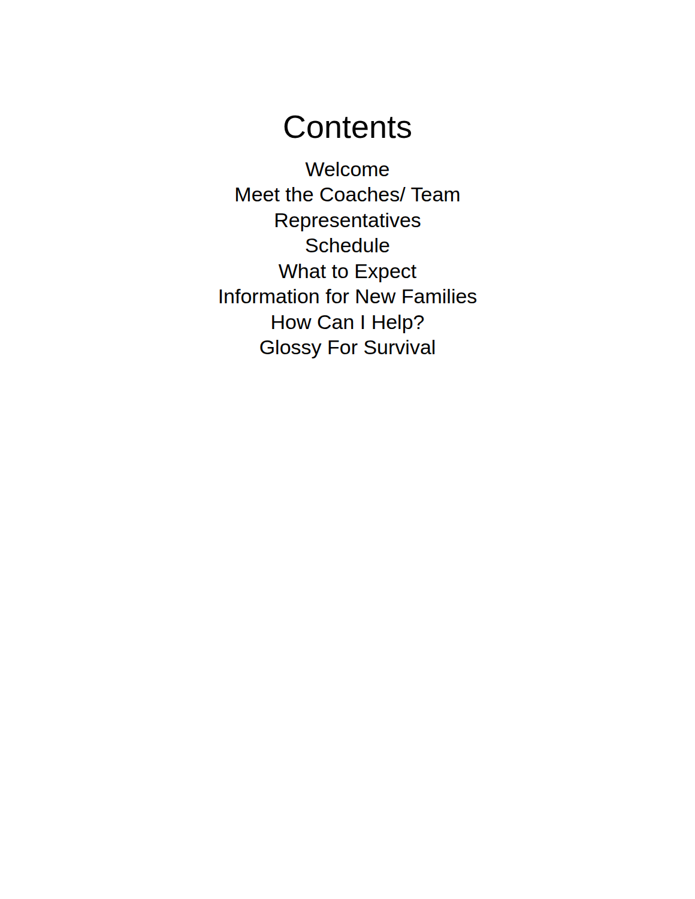Contents
Welcome
Meet the Coaches/ Team Representatives
Schedule
What to Expect
Information for New Families
How Can I Help?
Glossy For Survival